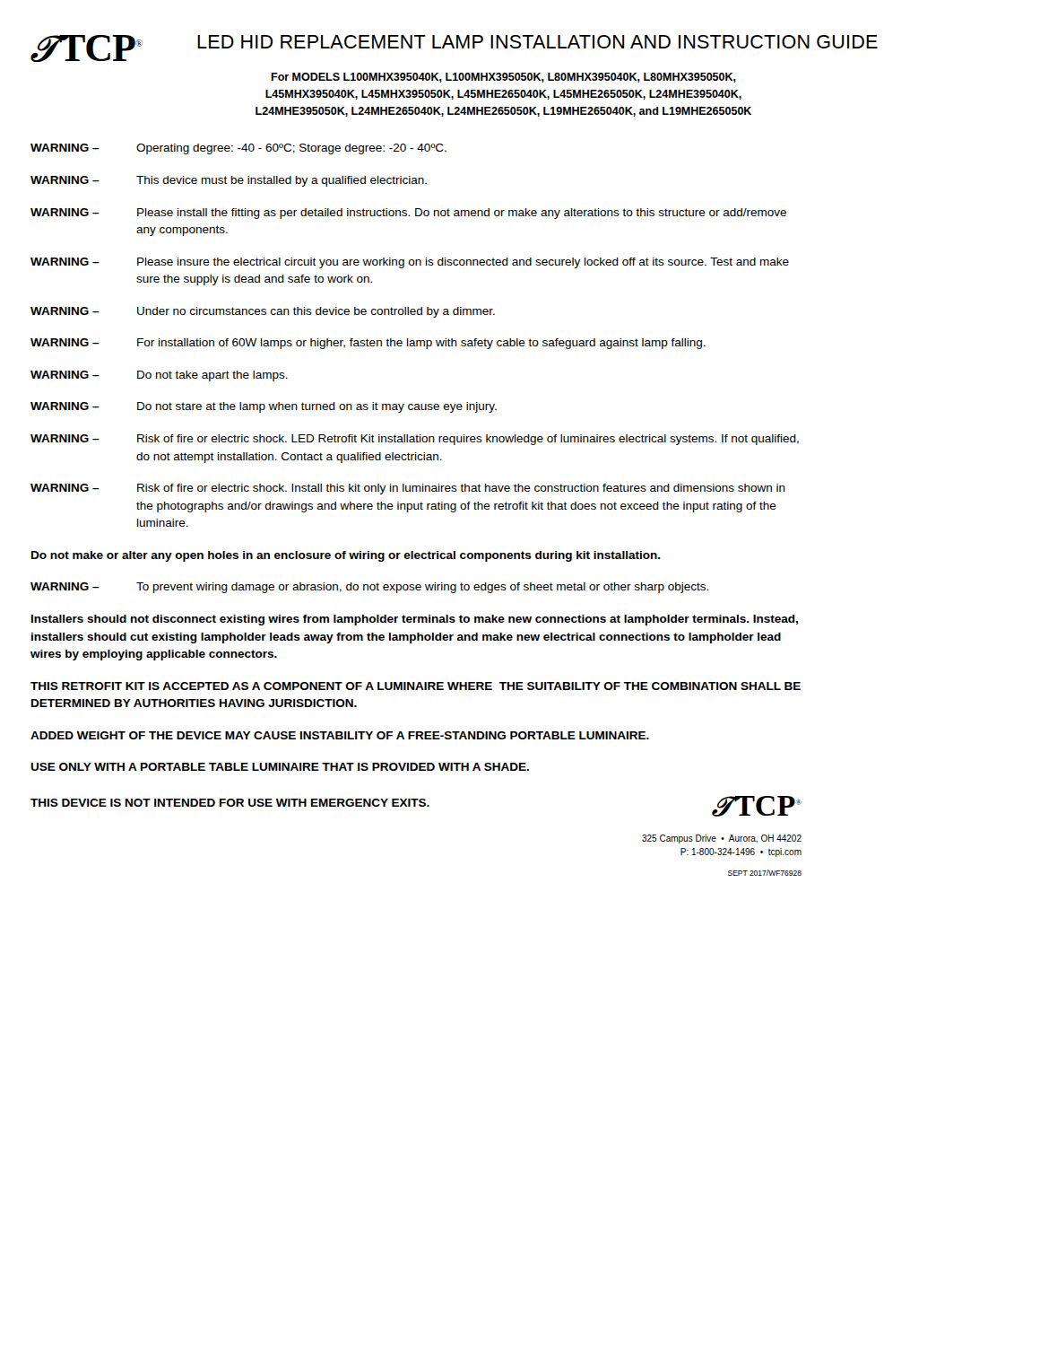𝒯TCP®
LED HID REPLACEMENT LAMP INSTALLATION AND INSTRUCTION GUIDE
For MODELS L100MHX395040K, L100MHX395050K, L80MHX395040K, L80MHX395050K,
L45MHX395040K, L45MHX395050K, L45MHE265040K, L45MHE265050K, L24MHE395040K,
L24MHE395050K, L24MHE265040K, L24MHE265050K, L19MHE265040K, and L19MHE265050K
WARNING –Operating degree: -40 - 60ºC; Storage degree: -20 - 40ºC.
WARNING –This device must be installed by a qualified electrician.
WARNING –Please install the fitting as per detailed instructions. Do not amend or make any alterations to this structure or add/remove any components.
WARNING –Please insure the electrical circuit you are working on is disconnected and securely locked off at its source. Test and make sure the supply is dead and safe to work on.
WARNING –Under no circumstances can this device be controlled by a dimmer.
WARNING –For installation of 60W lamps or higher, fasten the lamp with safety cable to safeguard against lamp falling.
WARNING –Do not take apart the lamps.
WARNING –Do not stare at the lamp when turned on as it may cause eye injury.
WARNING –Risk of fire or electric shock. LED Retrofit Kit installation requires knowledge of luminaires electrical systems. If not qualified, do not attempt installation. Contact a qualified electrician.
WARNING –Risk of fire or electric shock. Install this kit only in luminaires that have the construction features and dimensions shown in the photographs and/or drawings and where the input rating of the retrofit kit that does not exceed the input rating of the luminaire.
Do not make or alter any open holes in an enclosure of wiring or electrical components during kit installation.
WARNING –To prevent wiring damage or abrasion, do not expose wiring to edges of sheet metal or other sharp objects.
Installers should not disconnect existing wires from lampholder terminals to make new connections at lampholder terminals. Instead, installers should cut existing lampholder leads away from the lampholder and make new electrical connections to lampholder lead wires by employing applicable connectors.
THIS RETROFIT KIT IS ACCEPTED AS A COMPONENT OF A LUMINAIRE WHERE THE SUITABILITY OF THE COMBINATION SHALL BE DETERMINED BY AUTHORITIES HAVING JURISDICTION.
ADDED WEIGHT OF THE DEVICE MAY CAUSE INSTABILITY OF A FREE-STANDING PORTABLE LUMINAIRE.
USE ONLY WITH A PORTABLE TABLE LUMINAIRE THAT IS PROVIDED WITH A SHADE.
𝒯TCP®
325 Campus Drive • Aurora, OH 44202
P: 1-800-324-1496 • tcpi.com
SEPT 2017/WF76928
THIS DEVICE IS NOT INTENDED FOR USE WITH EMERGENCY EXITS.